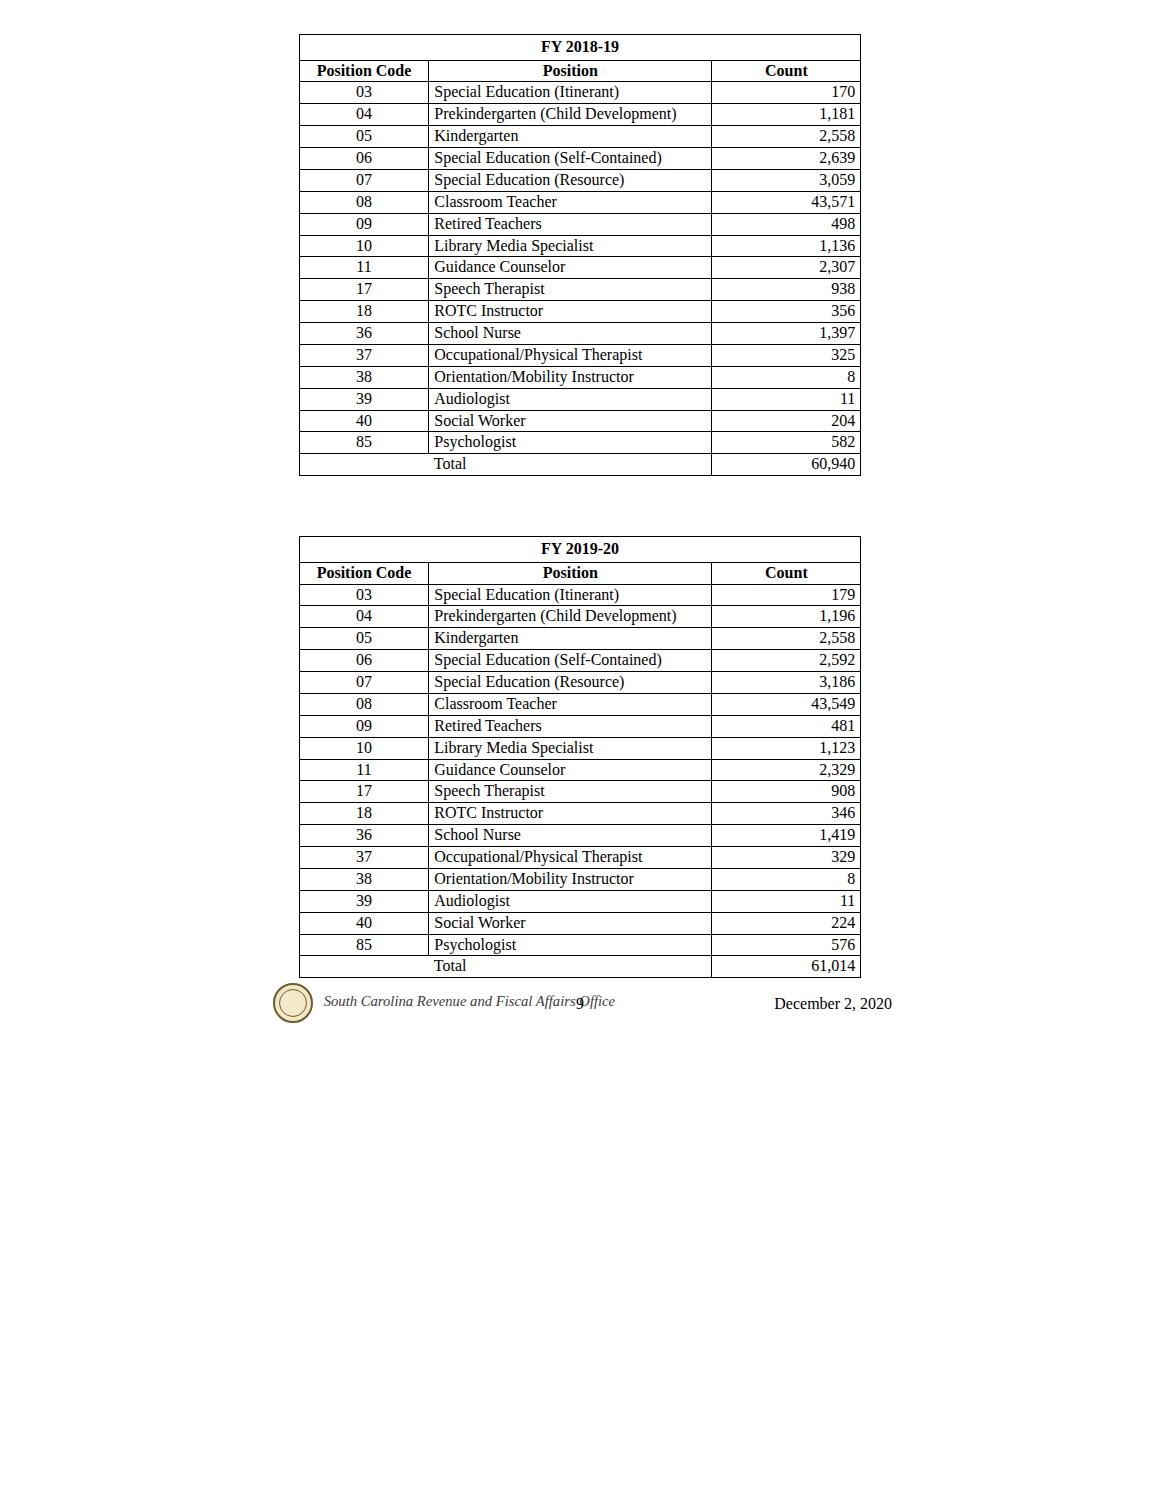FY 2018-19
| Position Code | Position | Count |
| --- | --- | --- |
| 03 | Special Education (Itinerant) | 170 |
| 04 | Prekindergarten (Child Development) | 1,181 |
| 05 | Kindergarten | 2,558 |
| 06 | Special Education (Self-Contained) | 2,639 |
| 07 | Special Education (Resource) | 3,059 |
| 08 | Classroom Teacher | 43,571 |
| 09 | Retired Teachers | 498 |
| 10 | Library Media Specialist | 1,136 |
| 11 | Guidance Counselor | 2,307 |
| 17 | Speech Therapist | 938 |
| 18 | ROTC Instructor | 356 |
| 36 | School Nurse | 1,397 |
| 37 | Occupational/Physical Therapist | 325 |
| 38 | Orientation/Mobility Instructor | 8 |
| 39 | Audiologist | 11 |
| 40 | Social Worker | 204 |
| 85 | Psychologist | 582 |
| | Total | 60,940 |
FY 2019-20
| Position Code | Position | Count |
| --- | --- | --- |
| 03 | Special Education (Itinerant) | 179 |
| 04 | Prekindergarten (Child Development) | 1,196 |
| 05 | Kindergarten | 2,558 |
| 06 | Special Education (Self-Contained) | 2,592 |
| 07 | Special Education (Resource) | 3,186 |
| 08 | Classroom Teacher | 43,549 |
| 09 | Retired Teachers | 481 |
| 10 | Library Media Specialist | 1,123 |
| 11 | Guidance Counselor | 2,329 |
| 17 | Speech Therapist | 908 |
| 18 | ROTC Instructor | 346 |
| 36 | School Nurse | 1,419 |
| 37 | Occupational/Physical Therapist | 329 |
| 38 | Orientation/Mobility Instructor | 8 |
| 39 | Audiologist | 11 |
| 40 | Social Worker | 224 |
| 85 | Psychologist | 576 |
| | Total | 61,014 |
South Carolina Revenue and Fiscal Affairs Office
9
December 2, 2020